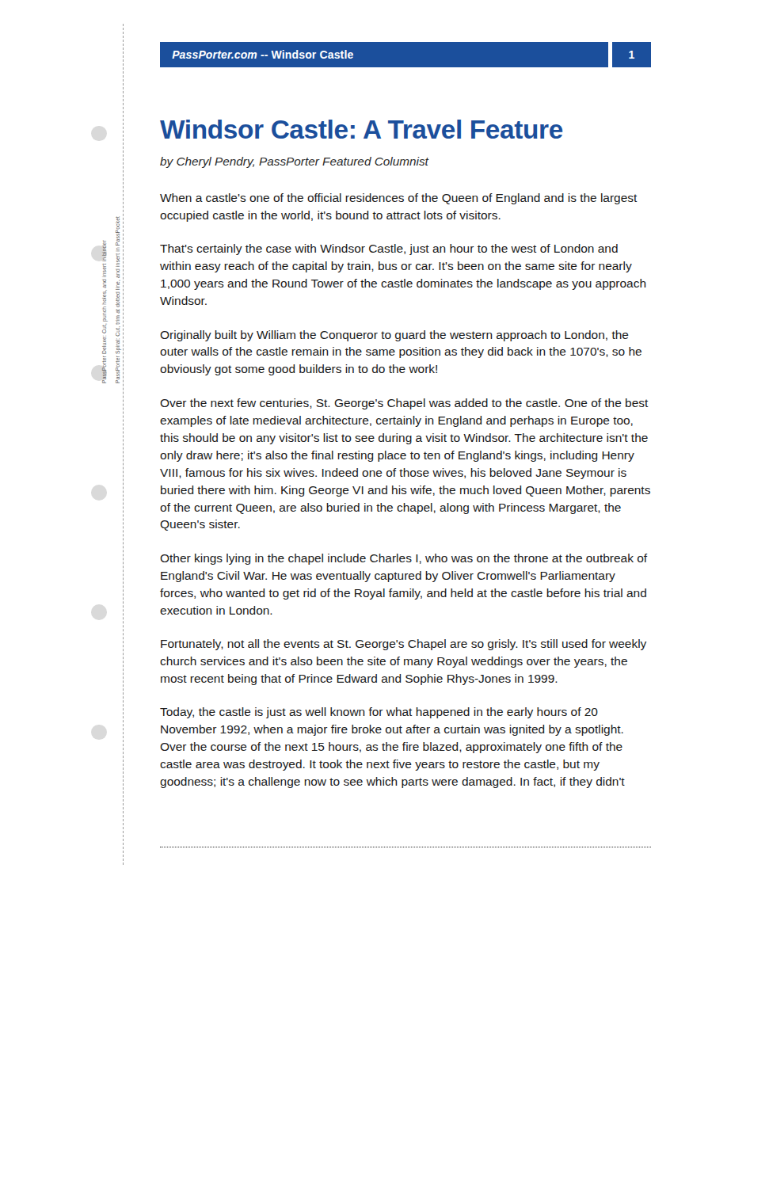PassPorter Deluxe: Cut, punch holes, and insert in binder
PassPorter Spiral: Cut, trim at dotted line, and insert in PassPocket
PassPorter.com -- Windsor Castle
1
Windsor Castle: A Travel Feature
by Cheryl Pendry, PassPorter Featured Columnist
When a castle's one of the official residences of the Queen of England and is the largest occupied castle in the world, it's bound to attract lots of visitors.
That's certainly the case with Windsor Castle, just an hour to the west of London and within easy reach of the capital by train, bus or car. It's been on the same site for nearly 1,000 years and the Round Tower of the castle dominates the landscape as you approach Windsor.
Originally built by William the Conqueror to guard the western approach to London, the outer walls of the castle remain in the same position as they did back in the 1070's, so he obviously got some good builders in to do the work!
Over the next few centuries, St. George's Chapel was added to the castle. One of the best examples of late medieval architecture, certainly in England and perhaps in Europe too, this should be on any visitor's list to see during a visit to Windsor. The architecture isn't the only draw here; it's also the final resting place to ten of England's kings, including Henry VIII, famous for his six wives. Indeed one of those wives, his beloved Jane Seymour is buried there with him. King George VI and his wife, the much loved Queen Mother, parents of the current Queen, are also buried in the chapel, along with Princess Margaret, the Queen's sister.
Other kings lying in the chapel include Charles I, who was on the throne at the outbreak of England's Civil War. He was eventually captured by Oliver Cromwell's Parliamentary forces, who wanted to get rid of the Royal family, and held at the castle before his trial and execution in London.
Fortunately, not all the events at St. George's Chapel are so grisly. It's still used for weekly church services and it's also been the site of many Royal weddings over the years, the most recent being that of Prince Edward and Sophie Rhys-Jones in 1999.
Today, the castle is just as well known for what happened in the early hours of 20 November 1992, when a major fire broke out after a curtain was ignited by a spotlight. Over the course of the next 15 hours, as the fire blazed, approximately one fifth of the castle area was destroyed. It took the next five years to restore the castle, but my goodness; it's a challenge now to see which parts were damaged. In fact, if they didn't